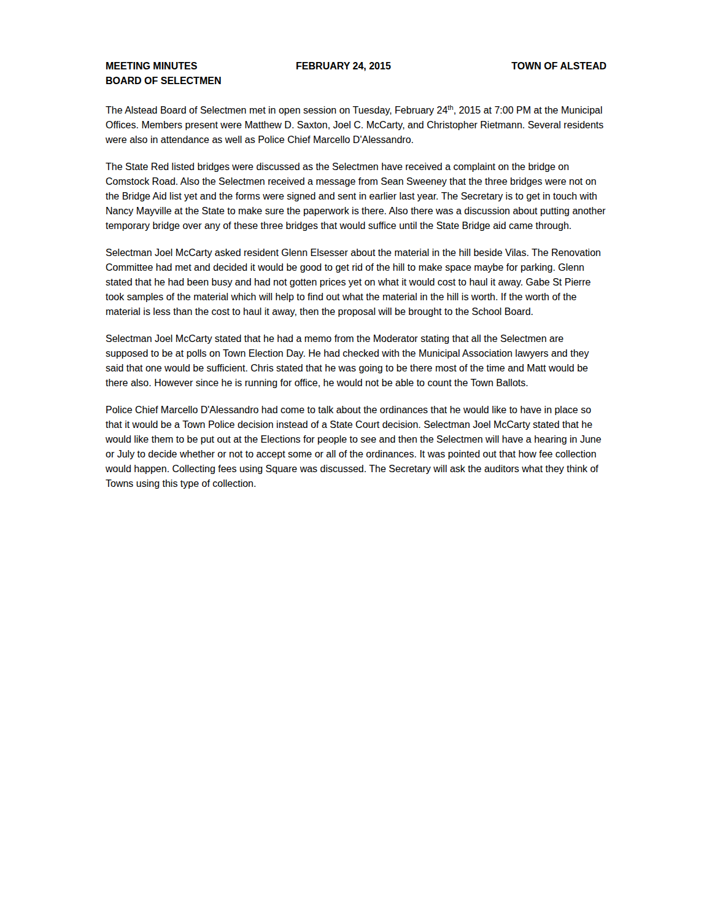MEETING MINUTES FEBRUARY 24, 2015 TOWN OF ALSTEAD
BOARD OF SELECTMEN
The Alstead Board of Selectmen met in open session on Tuesday, February 24th, 2015 at 7:00 PM at the Municipal Offices. Members present were Matthew D. Saxton, Joel C. McCarty, and Christopher Rietmann. Several residents were also in attendance as well as Police Chief Marcello D'Alessandro.
The State Red listed bridges were discussed as the Selectmen have received a complaint on the bridge on Comstock Road. Also the Selectmen received a message from Sean Sweeney that the three bridges were not on the Bridge Aid list yet and the forms were signed and sent in earlier last year. The Secretary is to get in touch with Nancy Mayville at the State to make sure the paperwork is there. Also there was a discussion about putting another temporary bridge over any of these three bridges that would suffice until the State Bridge aid came through.
Selectman Joel McCarty asked resident Glenn Elsesser about the material in the hill beside Vilas. The Renovation Committee had met and decided it would be good to get rid of the hill to make space maybe for parking. Glenn stated that he had been busy and had not gotten prices yet on what it would cost to haul it away. Gabe St Pierre took samples of the material which will help to find out what the material in the hill is worth. If the worth of the material is less than the cost to haul it away, then the proposal will be brought to the School Board.
Selectman Joel McCarty stated that he had a memo from the Moderator stating that all the Selectmen are supposed to be at polls on Town Election Day. He had checked with the Municipal Association lawyers and they said that one would be sufficient. Chris stated that he was going to be there most of the time and Matt would be there also. However since he is running for office, he would not be able to count the Town Ballots.
Police Chief Marcello D'Alessandro had come to talk about the ordinances that he would like to have in place so that it would be a Town Police decision instead of a State Court decision. Selectman Joel McCarty stated that he would like them to be put out at the Elections for people to see and then the Selectmen will have a hearing in June or July to decide whether or not to accept some or all of the ordinances. It was pointed out that how fee collection would happen. Collecting fees using Square was discussed. The Secretary will ask the auditors what they think of Towns using this type of collection.